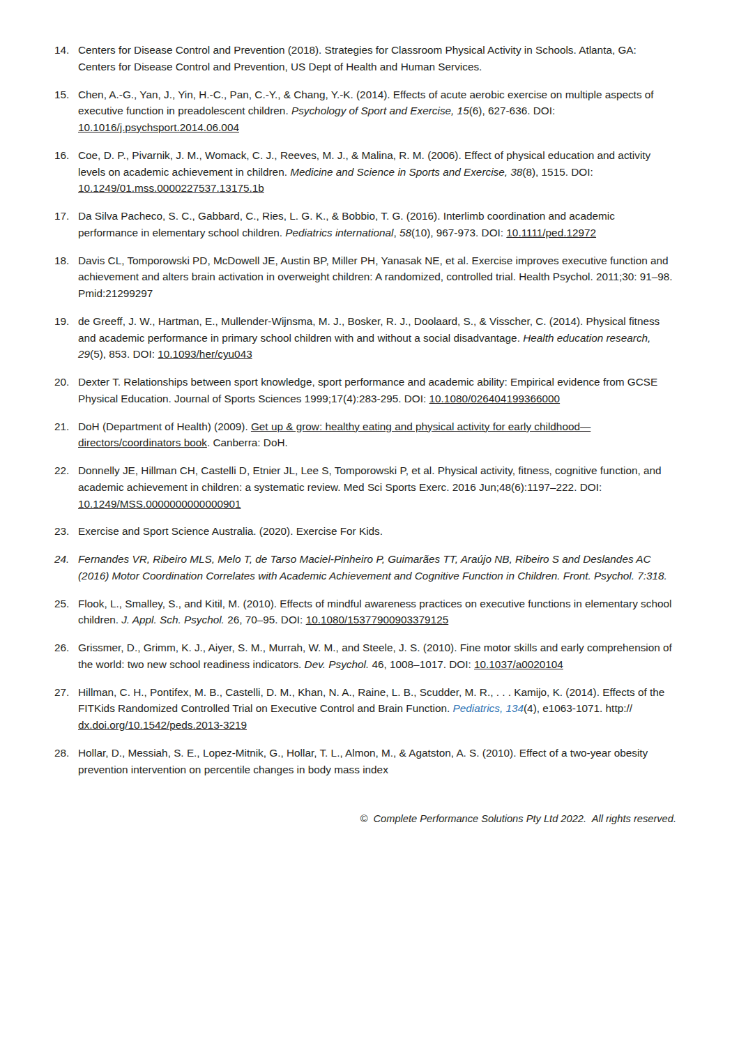Centers for Disease Control and Prevention (2018). Strategies for Classroom Physical Activity in Schools. Atlanta, GA: Centers for Disease Control and Prevention, US Dept of Health and Human Services.
Chen, A.-G., Yan, J., Yin, H.-C., Pan, C.-Y., & Chang, Y.-K. (2014). Effects of acute aerobic exercise on multiple aspects of executive function in preadolescent children. Psychology of Sport and Exercise, 15(6), 627-636. DOI: 10.1016/j.psychsport.2014.06.004
Coe, D. P., Pivarnik, J. M., Womack, C. J., Reeves, M. J., & Malina, R. M. (2006). Effect of physical education and activity levels on academic achievement in children. Medicine and Science in Sports and Exercise, 38(8), 1515. DOI: 10.1249/01.mss.0000227537.13175.1b
Da Silva Pacheco, S. C., Gabbard, C., Ries, L. G. K., & Bobbio, T. G. (2016). Interlimb coordination and academic performance in elementary school children. Pediatrics international, 58(10), 967-973. DOI: 10.1111/ped.12972
Davis CL, Tomporowski PD, McDowell JE, Austin BP, Miller PH, Yanasak NE, et al. Exercise improves executive function and achievement and alters brain activation in overweight children: A randomized, controlled trial. Health Psychol. 2011;30: 91–98. Pmid:21299297
de Greeff, J. W., Hartman, E., Mullender-Wijnsma, M. J., Bosker, R. J., Doolaard, S., & Visscher, C. (2014). Physical fitness and academic performance in primary school children with and without a social disadvantage. Health education research, 29(5), 853. DOI: 10.1093/her/cyu043
Dexter T. Relationships between sport knowledge, sport performance and academic ability: Empirical evidence from GCSE Physical Education. Journal of Sports Sciences 1999;17(4):283-295. DOI: 10.1080/026404199366000
DoH (Department of Health) (2009). Get up & grow: healthy eating and physical activity for early childhood—directors/coordinators book. Canberra: DoH.
Donnelly JE, Hillman CH, Castelli D, Etnier JL, Lee S, Tomporowski P, et al. Physical activity, fitness, cognitive function, and academic achievement in children: a systematic review. Med Sci Sports Exerc. 2016 Jun;48(6):1197–222. DOI: 10.1249/MSS.0000000000000901
Exercise and Sport Science Australia. (2020). Exercise For Kids.
Fernandes VR, Ribeiro MLS, Melo T, de Tarso Maciel-Pinheiro P, Guimarães TT, Araújo NB, Ribeiro S and Deslandes AC (2016) Motor Coordination Correlates with Academic Achievement and Cognitive Function in Children. Front. Psychol. 7:318.
Flook, L., Smalley, S., and Kitil, M. (2010). Effects of mindful awareness practices on executive functions in elementary school children. J. Appl. Sch. Psychol. 26, 70–95. DOI: 10.1080/15377900903379125
Grissmer, D., Grimm, K. J., Aiyer, S. M., Murrah, W. M., and Steele, J. S. (2010). Fine motor skills and early comprehension of the world: two new school readiness indicators. Dev. Psychol. 46, 1008–1017. DOI: 10.1037/a0020104
Hillman, C. H., Pontifex, M. B., Castelli, D. M., Khan, N. A., Raine, L. B., Scudder, M. R., . . . Kamijo, K. (2014). Effects of the FITKids Randomized Controlled Trial on Executive Control and Brain Function. Pediatrics, 134(4), e1063-1071. http:// dx.doi.org/10.1542/peds.2013-3219
Hollar, D., Messiah, S. E., Lopez-Mitnik, G., Hollar, T. L., Almon, M., & Agatston, A. S. (2010). Effect of a two-year obesity prevention intervention on percentile changes in body mass index
© Complete Performance Solutions Pty Ltd 2022. All rights reserved.